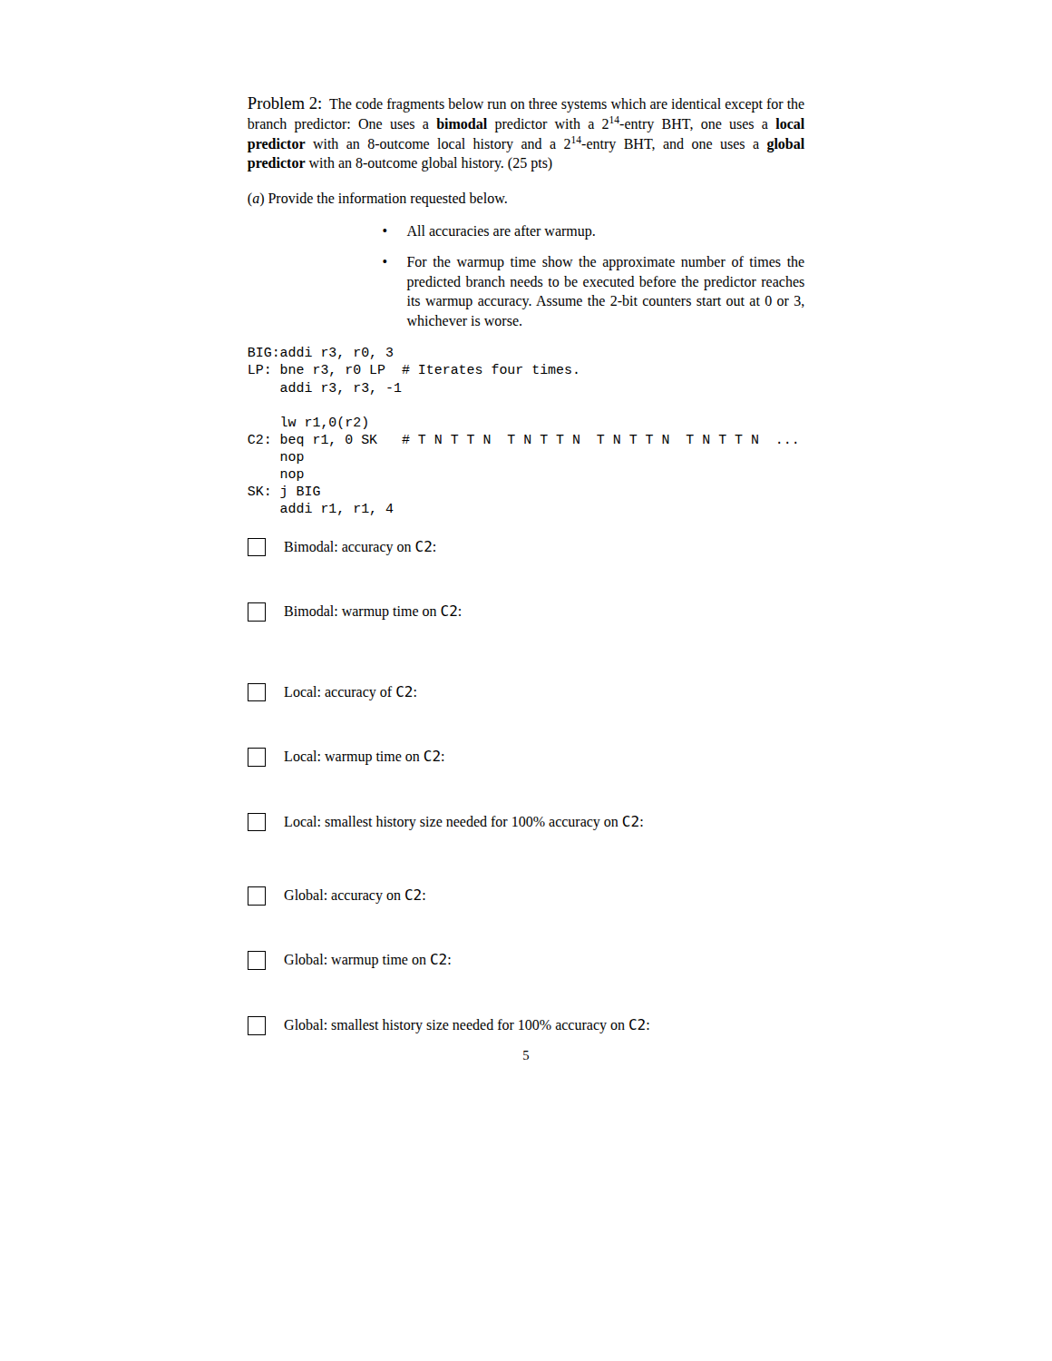Problem 2: The code fragments below run on three systems which are identical except for the branch predictor: One uses a bimodal predictor with a 214-entry BHT, one uses a local predictor with an 8-outcome local history and a 214-entry BHT, and one uses a global predictor with an 8-outcome global history. (25 pts)
(a) Provide the information requested below.
All accuracies are after warmup.
For the warmup time show the approximate number of times the predicted branch needs to be executed before the predictor reaches its warmup accuracy. Assume the 2-bit counters start out at 0 or 3, whichever is worse.
BIG:addi r3, r0, 3
LP: bne r3, r0 LP  # Iterates four times.
    addi r3, r3, -1

    lw r1,0(r2)
C2: beq r1, 0 SK   # T N T T N  T N T T N  T N T T N  T N T T N  ...
    nop
    nop
SK: j BIG
    addi r1, r1, 4
Bimodal: accuracy on C2:
Bimodal: warmup time on C2:
Local: accuracy of C2:
Local: warmup time on C2:
Local: smallest history size needed for 100% accuracy on C2:
Global: accuracy on C2:
Global: warmup time on C2:
Global: smallest history size needed for 100% accuracy on C2:
5